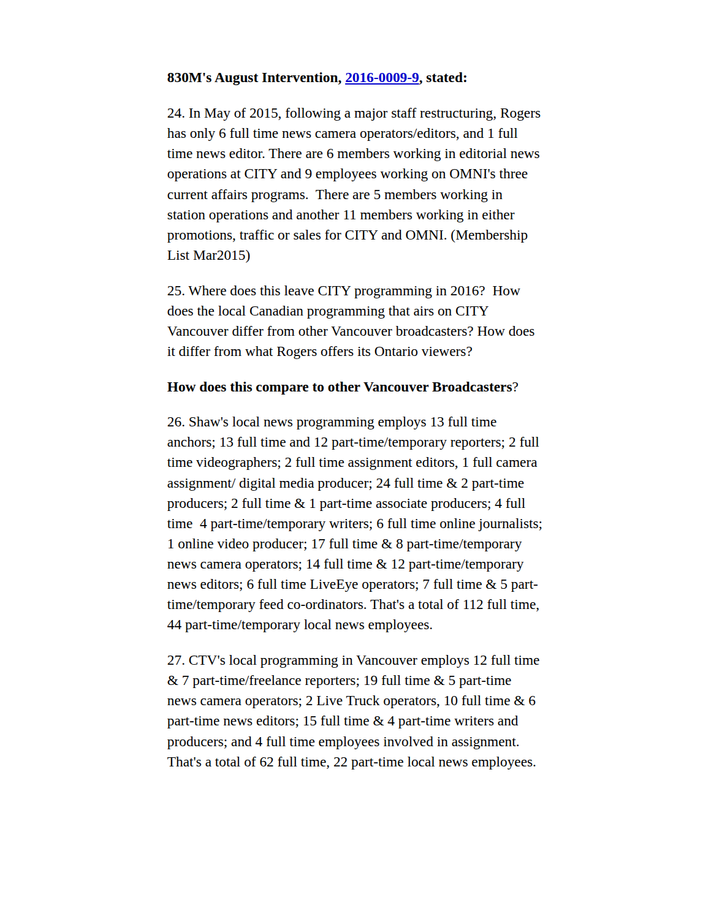830M's August Intervention, 2016-0009-9, stated:
24. In May of 2015, following a major staff restructuring, Rogers has only 6 full time news camera operators/editors, and 1 full time news editor. There are 6 members working in editorial news operations at CITY and 9 employees working on OMNI's three current affairs programs. There are 5 members working in station operations and another 11 members working in either promotions, traffic or sales for CITY and OMNI. (Membership List Mar2015)
25. Where does this leave CITY programming in 2016? How does the local Canadian programming that airs on CITY Vancouver differ from other Vancouver broadcasters? How does it differ from what Rogers offers its Ontario viewers?
How does this compare to other Vancouver Broadcasters?
26. Shaw's local news programming employs 13 full time anchors; 13 full time and 12 part-time/temporary reporters; 2 full time videographers; 2 full time assignment editors, 1 full camera assignment/ digital media producer; 24 full time & 2 part-time producers; 2 full time & 1 part-time associate producers; 4 full time 4 part-time/temporary writers; 6 full time online journalists; 1 online video producer; 17 full time & 8 part-time/temporary news camera operators; 14 full time & 12 part-time/temporary news editors; 6 full time LiveEye operators; 7 full time & 5 part-time/temporary feed co-ordinators. That's a total of 112 full time, 44 part-time/temporary local news employees.
27. CTV's local programming in Vancouver employs 12 full time & 7 part-time/freelance reporters; 19 full time & 5 part-time news camera operators; 2 Live Truck operators, 10 full time & 6 part-time news editors; 15 full time & 4 part-time writers and producers; and 4 full time employees involved in assignment. That's a total of 62 full time, 22 part-time local news employees.